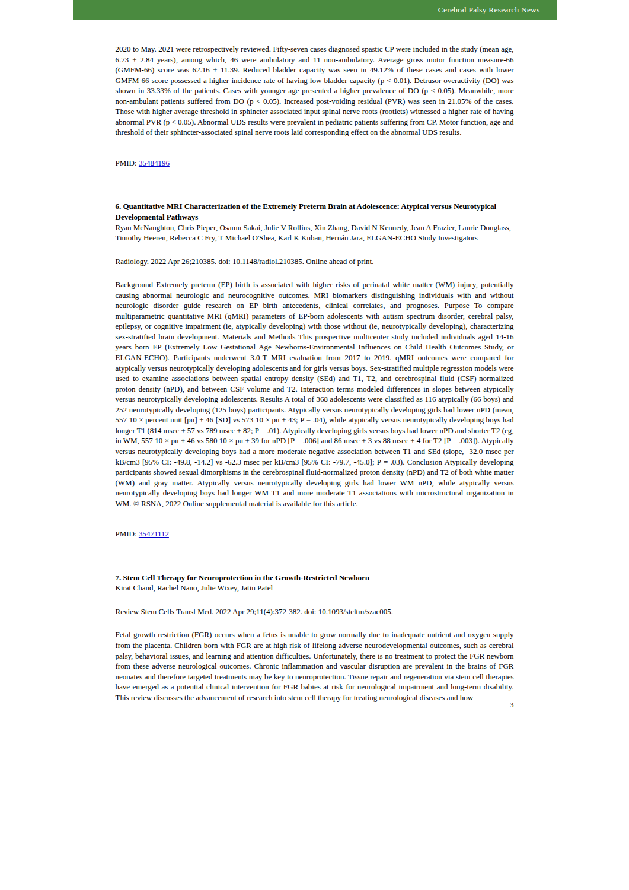Cerebral Palsy Research News
2020 to May. 2021 were retrospectively reviewed. Fifty-seven cases diagnosed spastic CP were included in the study (mean age, 6.73 ± 2.84 years), among which, 46 were ambulatory and 11 non-ambulatory. Average gross motor function measure-66 (GMFM-66) score was 62.16 ± 11.39. Reduced bladder capacity was seen in 49.12% of these cases and cases with lower GMFM-66 score possessed a higher incidence rate of having low bladder capacity (p < 0.01). Detrusor overactivity (DO) was shown in 33.33% of the patients. Cases with younger age presented a higher prevalence of DO (p < 0.05). Meanwhile, more non-ambulant patients suffered from DO (p < 0.05). Increased post-voiding residual (PVR) was seen in 21.05% of the cases. Those with higher average threshold in sphincter-associated input spinal nerve roots (rootlets) witnessed a higher rate of having abnormal PVR (p < 0.05). Abnormal UDS results were prevalent in pediatric patients suffering from CP. Motor function, age and threshold of their sphincter-associated spinal nerve roots laid corresponding effect on the abnormal UDS results.
PMID: 35484196
6. Quantitative MRI Characterization of the Extremely Preterm Brain at Adolescence: Atypical versus Neurotypical Developmental Pathways
Ryan McNaughton, Chris Pieper, Osamu Sakai, Julie V Rollins, Xin Zhang, David N Kennedy, Jean A Frazier, Laurie Douglass, Timothy Heeren, Rebecca C Fry, T Michael O'Shea, Karl K Kuban, Hernán Jara, ELGAN-ECHO Study Investigators
Radiology. 2022 Apr 26;210385. doi: 10.1148/radiol.210385. Online ahead of print.
Background Extremely preterm (EP) birth is associated with higher risks of perinatal white matter (WM) injury, potentially causing abnormal neurologic and neurocognitive outcomes. MRI biomarkers distinguishing individuals with and without neurologic disorder guide research on EP birth antecedents, clinical correlates, and prognoses. Purpose To compare multiparametric quantitative MRI (qMRI) parameters of EP-born adolescents with autism spectrum disorder, cerebral palsy, epilepsy, or cognitive impairment (ie, atypically developing) with those without (ie, neurotypically developing), characterizing sex-stratified brain development. Materials and Methods This prospective multicenter study included individuals aged 14-16 years born EP (Extremely Low Gestational Age Newborns-Environmental Influences on Child Health Outcomes Study, or ELGAN-ECHO). Participants underwent 3.0-T MRI evaluation from 2017 to 2019. qMRI outcomes were compared for atypically versus neurotypically developing adolescents and for girls versus boys. Sex-stratified multiple regression models were used to examine associations between spatial entropy density (SEd) and T1, T2, and cerebrospinal fluid (CSF)-normalized proton density (nPD), and between CSF volume and T2. Interaction terms modeled differences in slopes between atypically versus neurotypically developing adolescents. Results A total of 368 adolescents were classified as 116 atypically (66 boys) and 252 neurotypically developing (125 boys) participants. Atypically versus neurotypically developing girls had lower nPD (mean, 557 10 × percent unit [pu] ± 46 [SD] vs 573 10 × pu ± 43; P = .04), while atypically versus neurotypically developing boys had longer T1 (814 msec ± 57 vs 789 msec ± 82; P = .01). Atypically developing girls versus boys had lower nPD and shorter T2 (eg, in WM, 557 10 × pu ± 46 vs 580 10 × pu ± 39 for nPD [P = .006] and 86 msec ± 3 vs 88 msec ± 4 for T2 [P = .003]). Atypically versus neurotypically developing boys had a more moderate negative association between T1 and SEd (slope, -32.0 msec per kB/cm3 [95% CI: -49.8, -14.2] vs -62.3 msec per kB/cm3 [95% CI: -79.7, -45.0]; P = .03). Conclusion Atypically developing participants showed sexual dimorphisms in the cerebrospinal fluid-normalized proton density (nPD) and T2 of both white matter (WM) and gray matter. Atypically versus neurotypically developing girls had lower WM nPD, while atypically versus neurotypically developing boys had longer WM T1 and more moderate T1 associations with microstructural organization in WM. © RSNA, 2022 Online supplemental material is available for this article.
PMID: 35471112
7. Stem Cell Therapy for Neuroprotection in the Growth-Restricted Newborn
Kirat Chand, Rachel Nano, Julie Wixey, Jatin Patel
Review Stem Cells Transl Med. 2022 Apr 29;11(4):372-382. doi: 10.1093/stcltm/szac005.
Fetal growth restriction (FGR) occurs when a fetus is unable to grow normally due to inadequate nutrient and oxygen supply from the placenta. Children born with FGR are at high risk of lifelong adverse neurodevelopmental outcomes, such as cerebral palsy, behavioral issues, and learning and attention difficulties. Unfortunately, there is no treatment to protect the FGR newborn from these adverse neurological outcomes. Chronic inflammation and vascular disruption are prevalent in the brains of FGR neonates and therefore targeted treatments may be key to neuroprotection. Tissue repair and regeneration via stem cell therapies have emerged as a potential clinical intervention for FGR babies at risk for neurological impairment and long-term disability. This review discusses the advancement of research into stem cell therapy for treating neurological diseases and how
3